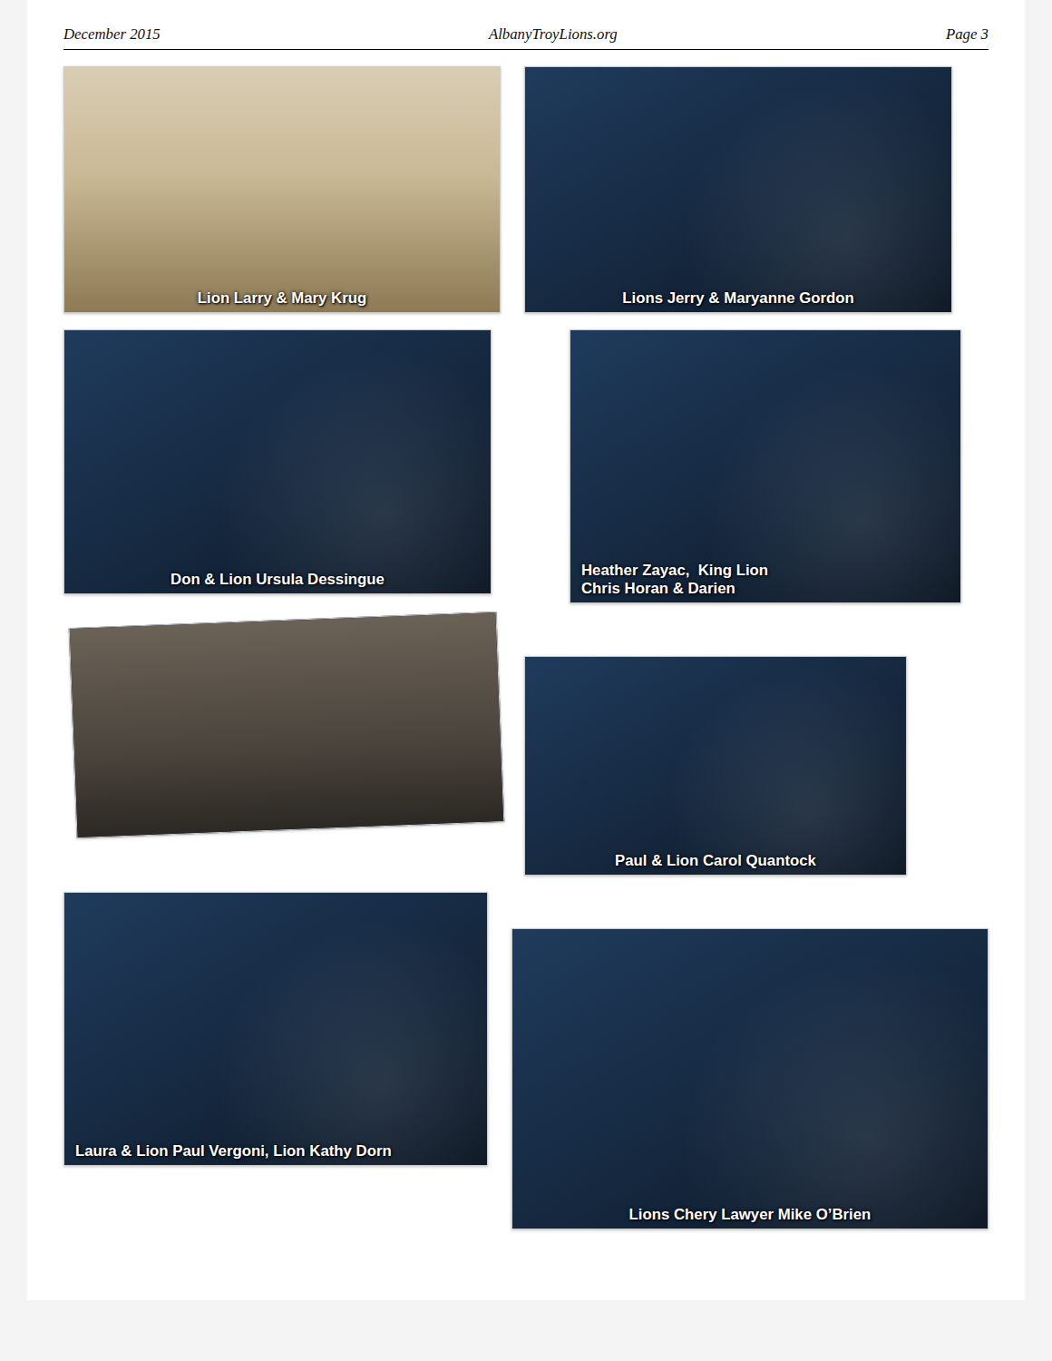December 2015
AlbanyTroyLions.org
Page 3
Lion Larry & Mary Krug
Lions Jerry & Maryanne Gordon
Don & Lion Ursula Dessingue
Heather Zayac, King Lion
Chris Horan & Darien
Paul & Lion Carol Quantock
Laura & Lion Paul Vergoni, Lion Kathy Dorn
Lions Chery Lawyer Mike O’Brien